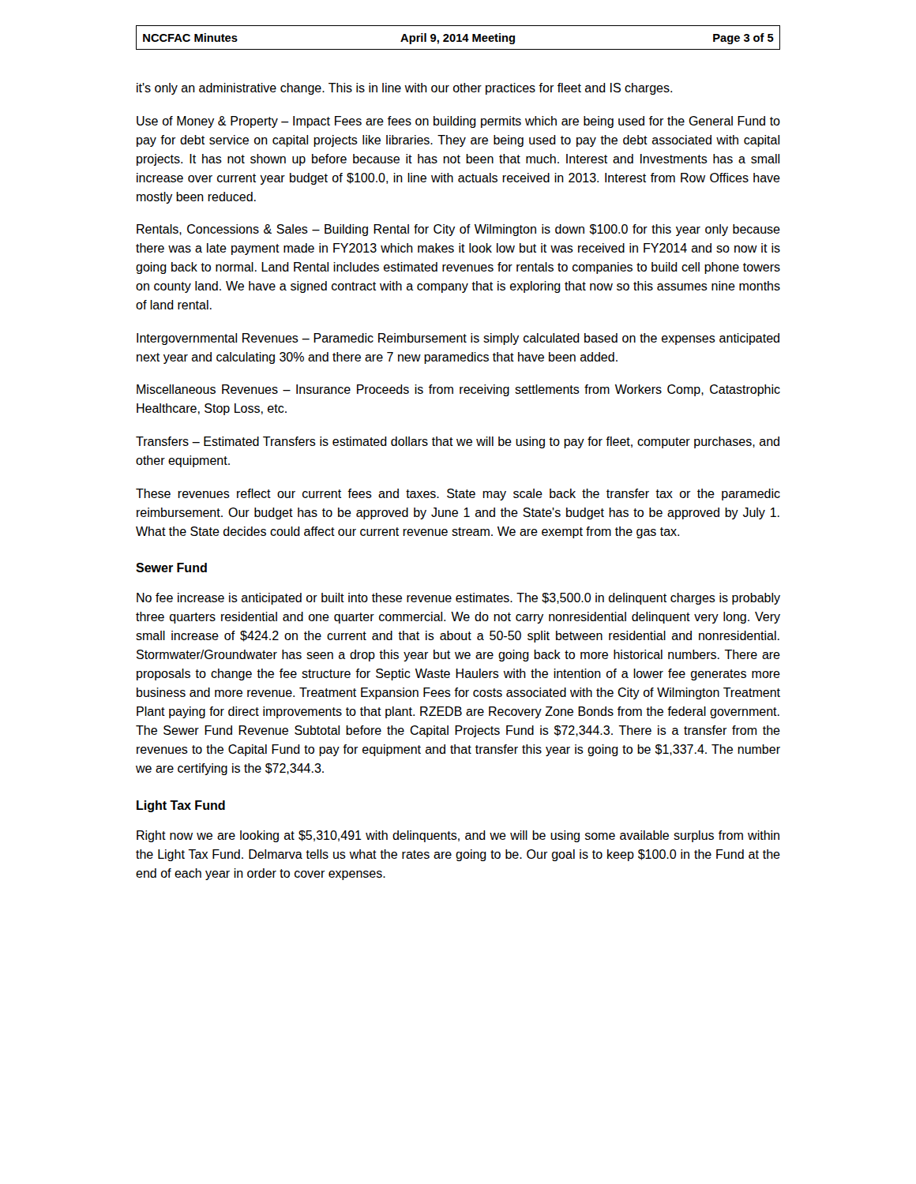NCCFAC Minutes April 9, 2014 Meeting Page 3 of 5
it's only an administrative change. This is in line with our other practices for fleet and IS charges.
Use of Money & Property – Impact Fees are fees on building permits which are being used for the General Fund to pay for debt service on capital projects like libraries. They are being used to pay the debt associated with capital projects. It has not shown up before because it has not been that much. Interest and Investments has a small increase over current year budget of $100.0, in line with actuals received in 2013. Interest from Row Offices have mostly been reduced.
Rentals, Concessions & Sales – Building Rental for City of Wilmington is down $100.0 for this year only because there was a late payment made in FY2013 which makes it look low but it was received in FY2014 and so now it is going back to normal. Land Rental includes estimated revenues for rentals to companies to build cell phone towers on county land. We have a signed contract with a company that is exploring that now so this assumes nine months of land rental.
Intergovernmental Revenues – Paramedic Reimbursement is simply calculated based on the expenses anticipated next year and calculating 30% and there are 7 new paramedics that have been added.
Miscellaneous Revenues – Insurance Proceeds is from receiving settlements from Workers Comp, Catastrophic Healthcare, Stop Loss, etc.
Transfers – Estimated Transfers is estimated dollars that we will be using to pay for fleet, computer purchases, and other equipment.
These revenues reflect our current fees and taxes. State may scale back the transfer tax or the paramedic reimbursement. Our budget has to be approved by June 1 and the State's budget has to be approved by July 1. What the State decides could affect our current revenue stream. We are exempt from the gas tax.
Sewer Fund
No fee increase is anticipated or built into these revenue estimates. The $3,500.0 in delinquent charges is probably three quarters residential and one quarter commercial. We do not carry nonresidential delinquent very long. Very small increase of $424.2 on the current and that is about a 50-50 split between residential and nonresidential. Stormwater/Groundwater has seen a drop this year but we are going back to more historical numbers. There are proposals to change the fee structure for Septic Waste Haulers with the intention of a lower fee generates more business and more revenue. Treatment Expansion Fees for costs associated with the City of Wilmington Treatment Plant paying for direct improvements to that plant. RZEDB are Recovery Zone Bonds from the federal government. The Sewer Fund Revenue Subtotal before the Capital Projects Fund is $72,344.3. There is a transfer from the revenues to the Capital Fund to pay for equipment and that transfer this year is going to be $1,337.4. The number we are certifying is the $72,344.3.
Light Tax Fund
Right now we are looking at $5,310,491 with delinquents, and we will be using some available surplus from within the Light Tax Fund. Delmarva tells us what the rates are going to be. Our goal is to keep $100.0 in the Fund at the end of each year in order to cover expenses.